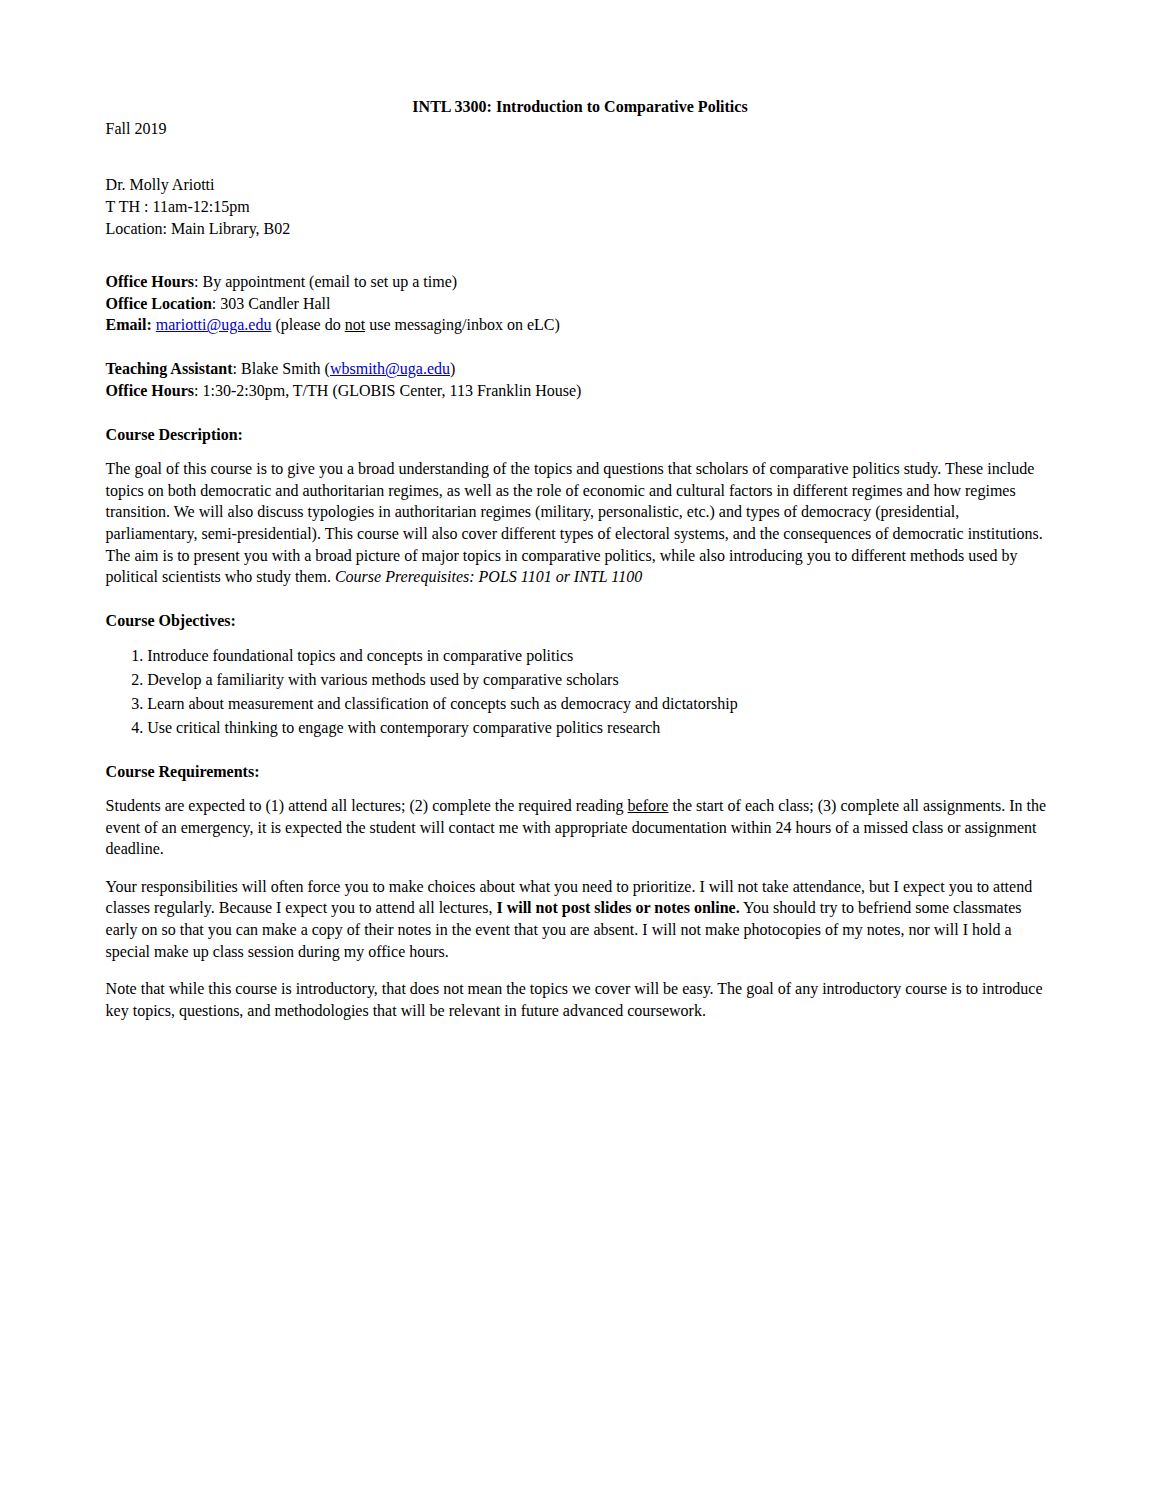INTL 3300: Introduction to Comparative Politics
Fall 2019
Dr. Molly Ariotti
T TH : 11am-12:15pm
Location: Main Library, B02
Office Hours: By appointment (email to set up a time)
Office Location: 303 Candler Hall
Email: mariotti@uga.edu (please do not use messaging/inbox on eLC)
Teaching Assistant: Blake Smith (wbsmith@uga.edu)
Office Hours: 1:30-2:30pm, T/TH (GLOBIS Center, 113 Franklin House)
Course Description:
The goal of this course is to give you a broad understanding of the topics and questions that scholars of comparative politics study. These include topics on both democratic and authoritarian regimes, as well as the role of economic and cultural factors in different regimes and how regimes transition. We will also discuss typologies in authoritarian regimes (military, personalistic, etc.) and types of democracy (presidential, parliamentary, semi-presidential). This course will also cover different types of electoral systems, and the consequences of democratic institutions. The aim is to present you with a broad picture of major topics in comparative politics, while also introducing you to different methods used by political scientists who study them. Course Prerequisites: POLS 1101 or INTL 1100
Course Objectives:
Introduce foundational topics and concepts in comparative politics
Develop a familiarity with various methods used by comparative scholars
Learn about measurement and classification of concepts such as democracy and dictatorship
Use critical thinking to engage with contemporary comparative politics research
Course Requirements:
Students are expected to (1) attend all lectures; (2) complete the required reading before the start of each class; (3) complete all assignments. In the event of an emergency, it is expected the student will contact me with appropriate documentation within 24 hours of a missed class or assignment deadline.
Your responsibilities will often force you to make choices about what you need to prioritize. I will not take attendance, but I expect you to attend classes regularly. Because I expect you to attend all lectures, I will not post slides or notes online. You should try to befriend some classmates early on so that you can make a copy of their notes in the event that you are absent. I will not make photocopies of my notes, nor will I hold a special make up class session during my office hours.
Note that while this course is introductory, that does not mean the topics we cover will be easy. The goal of any introductory course is to introduce key topics, questions, and methodologies that will be relevant in future advanced coursework.